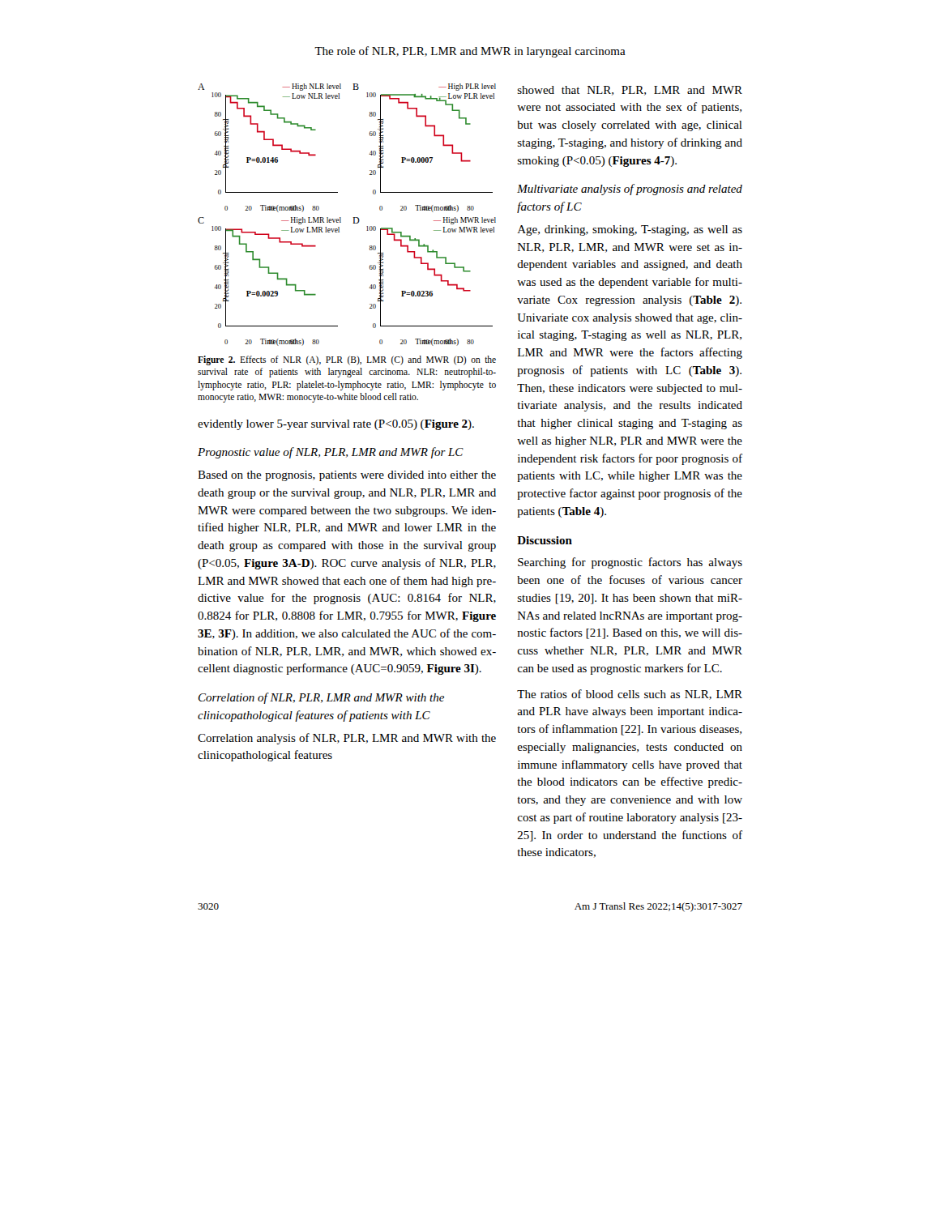The role of NLR, PLR, LMR and MWR in laryngeal carcinoma
A
High NLR level
Low NLR level
Percent survival
100 80 60 40 20 0
P=0.0146
0 20 40 60 80
Time(months)
B
High PLR level
Low PLR level
Percent survival
100 80 60 40 20 0
P=0.0007
0 20 40 60 80
Time(months)
C
High LMR level
Low LMR level
Percent survival
100 80 60 40 20 0
P=0.0029
0 20 40 60 80
Time(months)
D
High MWR level
Low MWR level
Percent survival
100 80 60 40 20 0
P=0.0236
0 20 40 60 80
Time(months)
Figure 2. Effects of NLR (A), PLR (B), LMR (C) and MWR (D) on the survival rate of patients with laryngeal carcinoma. NLR: neutrophil-to-lymphocyte ratio, PLR: platelet-to-lymphocyte ratio, LMR: lymphocyte to monocyte ratio, MWR: monocyte-to-white blood cell ratio.
evidently lower 5-year survival rate (P<0.05) (Figure 2).
Prognostic value of NLR, PLR, LMR and MWR for LC
Based on the prognosis, patients were divided into either the death group or the survival group, and NLR, PLR, LMR and MWR were compared between the two subgroups. We identified higher NLR, PLR, and MWR and lower LMR in the death group as compared with those in the survival group (P<0.05, Figure 3A-D). ROC curve analysis of NLR, PLR, LMR and MWR showed that each one of them had high predictive value for the prognosis (AUC: 0.8164 for NLR, 0.8824 for PLR, 0.8808 for LMR, 0.7955 for MWR, Figure 3E, 3F). In addition, we also calculated the AUC of the combination of NLR, PLR, LMR, and MWR, which showed excellent diagnostic performance (AUC=0.9059, Figure 3I).
Correlation of NLR, PLR, LMR and MWR with the clinicopathological features of patients with LC
Correlation analysis of NLR, PLR, LMR and MWR with the clinicopathological features
showed that NLR, PLR, LMR and MWR were not associated with the sex of patients, but was closely correlated with age, clinical staging, T-staging, and history of drinking and smoking (P<0.05) (Figures 4-7).
Multivariate analysis of prognosis and related factors of LC
Age, drinking, smoking, T-staging, as well as NLR, PLR, LMR, and MWR were set as independent variables and assigned, and death was used as the dependent variable for multivariate Cox regression analysis (Table 2). Univariate cox analysis showed that age, clinical staging, T-staging as well as NLR, PLR, LMR and MWR were the factors affecting prognosis of patients with LC (Table 3). Then, these indicators were subjected to multivariate analysis, and the results indicated that higher clinical staging and T-staging as well as higher NLR, PLR and MWR were the independent risk factors for poor prognosis of patients with LC, while higher LMR was the protective factor against poor prognosis of the patients (Table 4).
Discussion
Searching for prognostic factors has always been one of the focuses of various cancer studies [19, 20]. It has been shown that miRNAs and related lncRNAs are important prognostic factors [21]. Based on this, we will discuss whether NLR, PLR, LMR and MWR can be used as prognostic markers for LC.
The ratios of blood cells such as NLR, LMR and PLR have always been important indicators of inflammation [22]. In various diseases, especially malignancies, tests conducted on immune inflammatory cells have proved that the blood indicators can be effective predictors, and they are convenience and with low cost as part of routine laboratory analysis [23-25]. In order to understand the functions of these indicators,
3020
Am J Transl Res 2022;14(5):3017-3027